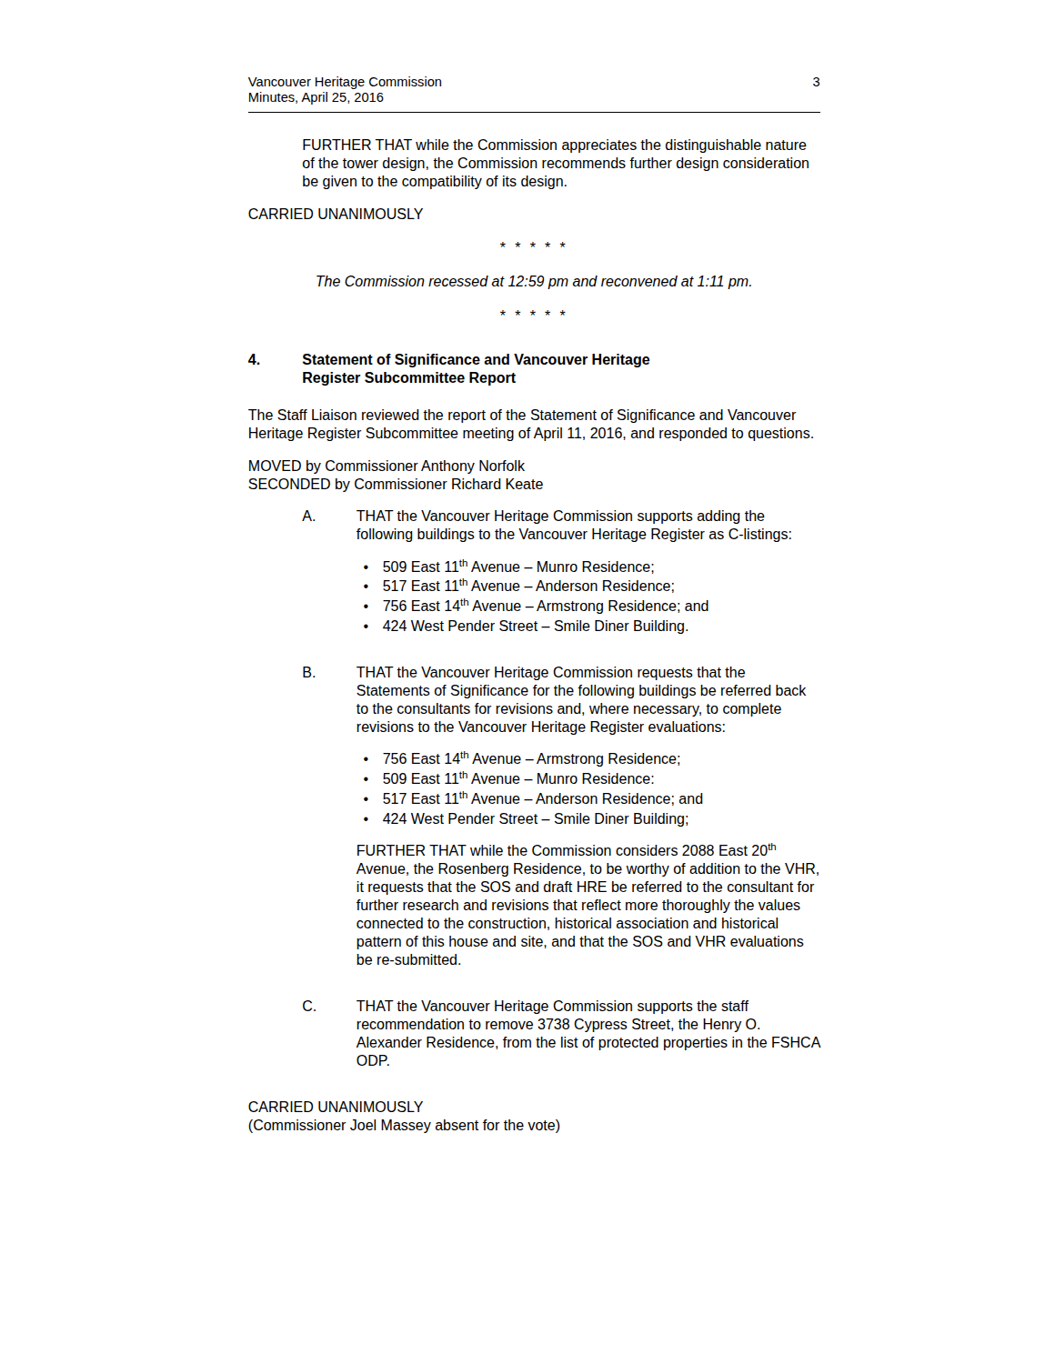Vancouver Heritage Commission Minutes, April 25, 2016
3
FURTHER THAT while the Commission appreciates the distinguishable nature of the tower design, the Commission recommends further design consideration be given to the compatibility of its design.
CARRIED UNANIMOUSLY
* * * * *
The Commission recessed at 12:59 pm and reconvened at 1:11 pm.
* * * * *
4.
Statement of Significance and Vancouver Heritage
Register Subcommittee Report
The Staff Liaison reviewed the report of the Statement of Significance and Vancouver Heritage Register Subcommittee meeting of April 11, 2016, and responded to questions.
MOVED by Commissioner Anthony Norfolk
SECONDED by Commissioner Richard Keate
A.
THAT the Vancouver Heritage Commission supports adding the following buildings to the Vancouver Heritage Register as C-listings:
509 East 11th Avenue – Munro Residence;
517 East 11th Avenue – Anderson Residence;
756 East 14th Avenue – Armstrong Residence; and
424 West Pender Street – Smile Diner Building.
B.
THAT the Vancouver Heritage Commission requests that the Statements of Significance for the following buildings be referred back to the consultants for revisions and, where necessary, to complete revisions to the Vancouver Heritage Register evaluations:
756 East 14th Avenue – Armstrong Residence;
509 East 11th Avenue – Munro Residence:
517 East 11th Avenue – Anderson Residence; and
424 West Pender Street – Smile Diner Building;
FURTHER THAT while the Commission considers 2088 East 20th Avenue, the Rosenberg Residence, to be worthy of addition to the VHR, it requests that the SOS and draft HRE be referred to the consultant for further research and revisions that reflect more thoroughly the values connected to the construction, historical association and historical pattern of this house and site, and that the SOS and VHR evaluations be re-submitted.
C.
THAT the Vancouver Heritage Commission supports the staff recommendation to remove 3738 Cypress Street, the Henry O. Alexander Residence, from the list of protected properties in the FSHCA ODP.
CARRIED UNANIMOUSLY
(Commissioner Joel Massey absent for the vote)